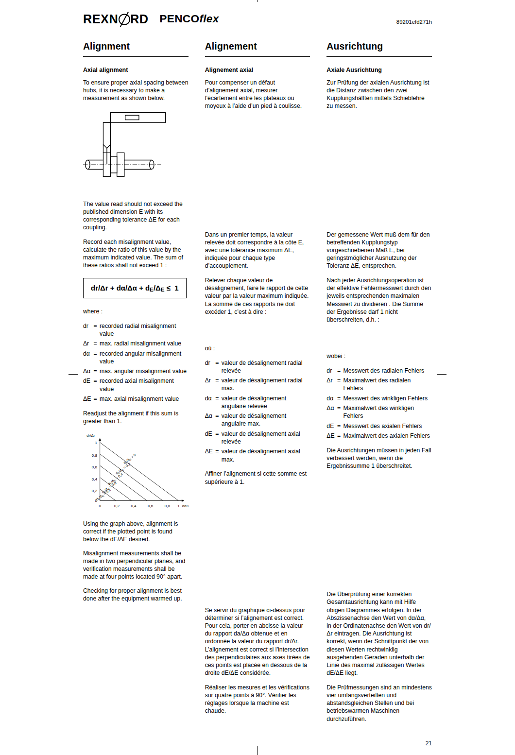REXN RD PENCOflex
89201efd271h
Alignment
Axial alignment
To ensure proper axial spacing between hubs, it is necessary to make a measurement as shown below.
The value read should not exceed the published dimension E with its corresponding tolerance ΔE for each coupling.
Record each misalignment value, calculate the ratio of this value by the maximum indicated value. The sum of these ratios shall not exceed 1 :
dr/Δr + dα/Δα + dE/ΔE ≤ 1
where :
dr
=
recorded radial misalignment value
Δr
=
max. radial misalignment value
dα
=
recorded angular misalignment value
Δα
=
max. angular misalignment value
dE
=
recorded axial misalignment value
ΔE
=
max. axial misalignment value
Readjust the alignment if this sum is greater than 1.
1 0,8 0,6 0,4 0,2 0 0 0,2 0,4 0,6 0,8 1 dr/Δr dα/Δα dE/ΔE = 0 dE/ΔE = 0,2 dE/ΔE = 0,4 dE/ΔE = 0,6 dE/ΔE = 0,8
Using the graph above, alignment is correct if the plotted point is found below the dE/ΔE desired.
Misalignment measurements shall be made in two perpendicular planes, and verification measurements shall be made at four points located 90° apart.
Checking for proper alignment is best done after the equipment warmed up.
Alignement
Alignement axial
Pour compenser un défaut d’alignement axial, mesurer l’écartement entre les plateaux ou moyeux à l’aide d’un pied à coulisse.
Dans un premier temps, la valeur relevée doit correspondre à la côte E, avec une tolérance maximum ΔE, indiquée pour chaque type d’accouplement.
Relever chaque valeur de désalignement, faire le rapport de cette valeur par la valeur maximum indiquée. La somme de ces rapports ne doit excéder 1, c’est à dire :
où :
dr
=
valeur de désalignement radial relevée
Δr
=
valeur de désalignement radial max.
dα
=
valeur de désalignement angulaire relevée
Δα
=
valeur de désalignement angulaire max.
dE
=
valeur de désalignement axial relevée
ΔE
=
valeur de désalignement axial max.
Affiner l’alignement si cette somme est supérieure à 1.
Se servir du graphique ci-dessus pour déterminer si l’alignement est correct. Pour cela, porter en abcisse la valeur du rapport da/Δα obtenue et en ordonnée la valeur du rapport dr/Δr. L’alignement est correct si l’intersection des perpendiculaires aux axes tirées de ces points est placée en dessous de la droite dE/ΔE considérée.
Réaliser les mesures et les vérifications sur quatre points à 90°. Vérifier les réglages lorsque la machine est chaude.
Ausrichtung
Axiale Ausrichtung
Zur Prüfung der axialen Ausrichtung ist die Distanz zwischen den zwei Kupplungshälften mittels Schieblehre zu messen.
Der gemessene Wert muß dem für den betreffenden Kupplungstyp vorgeschriebenen Maß E, bei geringstmöglicher Ausnutzung der Toleranz ΔE, entsprechen.
Nach jeder Ausrichtungsoperation ist der effektive Fehlermesswert durch den jeweils entsprechenden maximalen Messwert zu dividieren . Die Summe der Ergebnisse darf 1 nicht überschreiten, d.h. :
wobei :
dr
=
Messwert des radialen Fehlers
Δr
=
Maximalwert des radialen Fehlers
dα
=
Messwert des winkligen Fehlers
Δα
=
Maximalwert des winkligen Fehlers
dE
=
Messwert des axialen Fehlers
ΔE
=
Maximalwert des axialen Fehlers
Die Ausrichtungen müssen in jeden Fall verbessert werden, wenn die Ergebnissumme 1 überschreitet.
Die Überprüfung einer korrekten Gesamtausrichtung kann mit Hilfe obigen Diagrammes erfolgen. In der Abszissenachse den Wert von dα/Δα, in der Ordinatenachse den Wert von dr/Δr eintragen. Die Ausrichtung ist korrekt, wenn der Schnittpunkt der von diesen Werten rechtwinklig ausgehenden Geraden unterhalb der Linie des maximal zulässigen Wertes dE/ΔE liegt.
Die Prüfmessungen sind an mindestens vier umfangsverteilten und abstandsgleichen Stellen und bei betriebswarmen Maschinen durchzuführen.
21